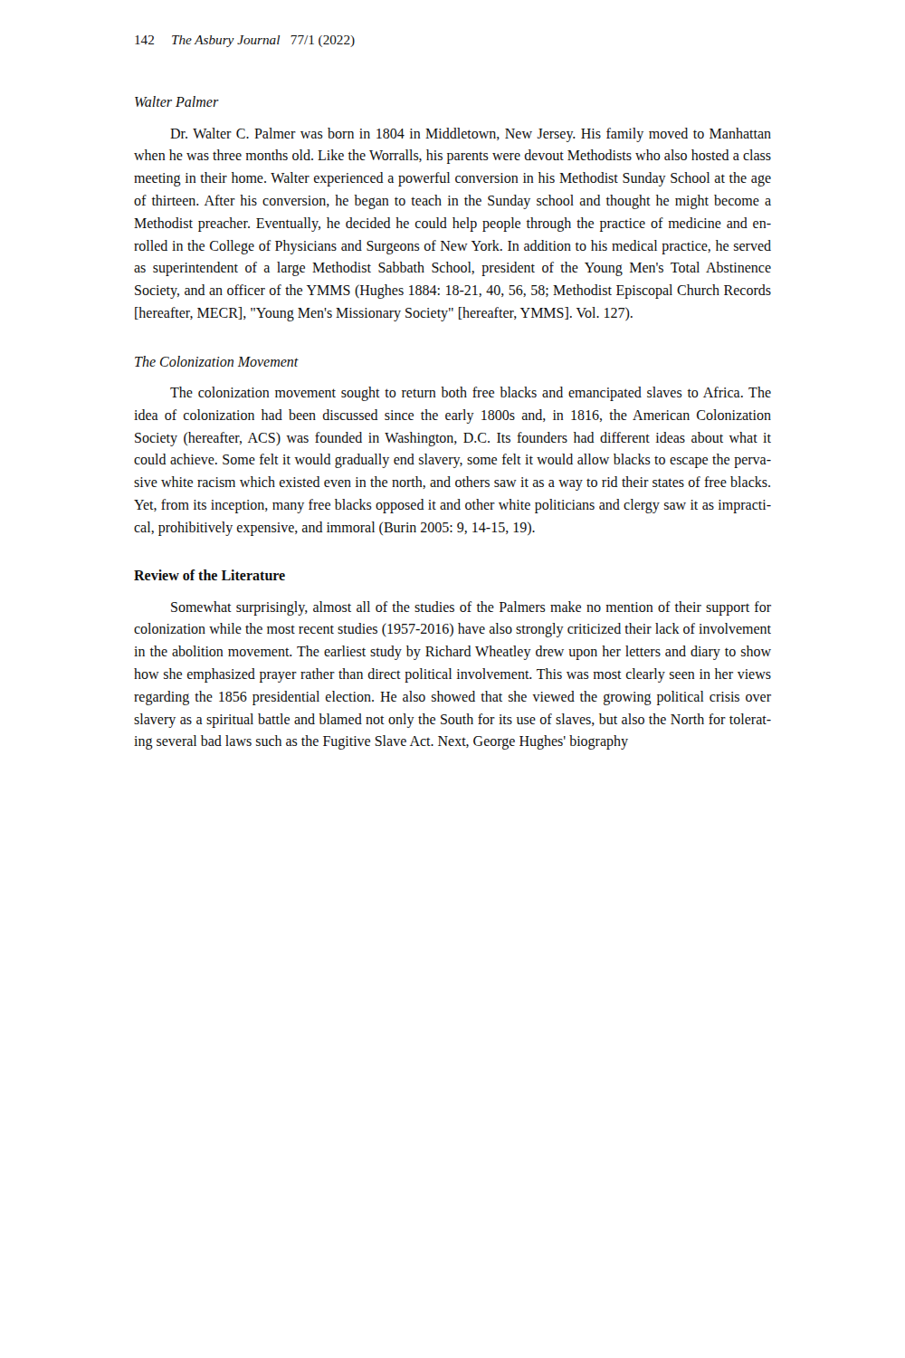142 The Asbury Journal 77/1 (2022)
Walter Palmer
Dr. Walter C. Palmer was born in 1804 in Middletown, New Jersey. His family moved to Manhattan when he was three months old. Like the Worralls, his parents were devout Methodists who also hosted a class meeting in their home. Walter experienced a powerful conversion in his Methodist Sunday School at the age of thirteen. After his conversion, he began to teach in the Sunday school and thought he might become a Methodist preacher. Eventually, he decided he could help people through the practice of medicine and enrolled in the College of Physicians and Surgeons of New York. In addition to his medical practice, he served as superintendent of a large Methodist Sabbath School, president of the Young Men's Total Abstinence Society, and an officer of the YMMS (Hughes 1884: 18-21, 40, 56, 58; Methodist Episcopal Church Records [hereafter, MECR], "Young Men's Missionary Society" [hereafter, YMMS]. Vol. 127).
The Colonization Movement
The colonization movement sought to return both free blacks and emancipated slaves to Africa. The idea of colonization had been discussed since the early 1800s and, in 1816, the American Colonization Society (hereafter, ACS) was founded in Washington, D.C. Its founders had different ideas about what it could achieve. Some felt it would gradually end slavery, some felt it would allow blacks to escape the pervasive white racism which existed even in the north, and others saw it as a way to rid their states of free blacks. Yet, from its inception, many free blacks opposed it and other white politicians and clergy saw it as impractical, prohibitively expensive, and immoral (Burin 2005: 9, 14-15, 19).
Review of the Literature
Somewhat surprisingly, almost all of the studies of the Palmers make no mention of their support for colonization while the most recent studies (1957-2016) have also strongly criticized their lack of involvement in the abolition movement. The earliest study by Richard Wheatley drew upon her letters and diary to show how she emphasized prayer rather than direct political involvement. This was most clearly seen in her views regarding the 1856 presidential election. He also showed that she viewed the growing political crisis over slavery as a spiritual battle and blamed not only the South for its use of slaves, but also the North for tolerating several bad laws such as the Fugitive Slave Act. Next, George Hughes' biography